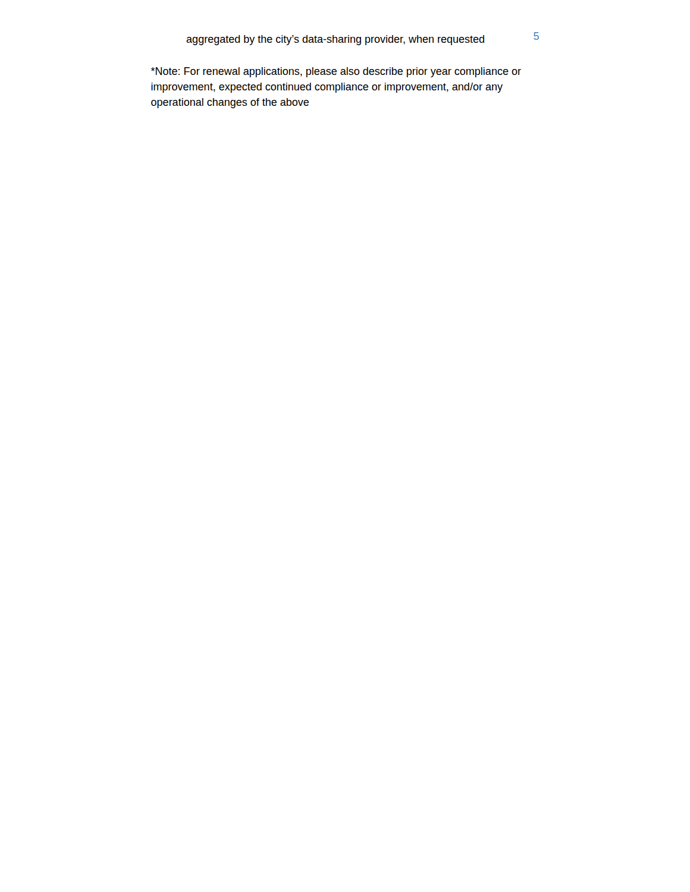5
aggregated by the city’s data-sharing provider, when requested
*Note: For renewal applications, please also describe prior year compliance or improvement, expected continued compliance or improvement, and/or any operational changes of the above